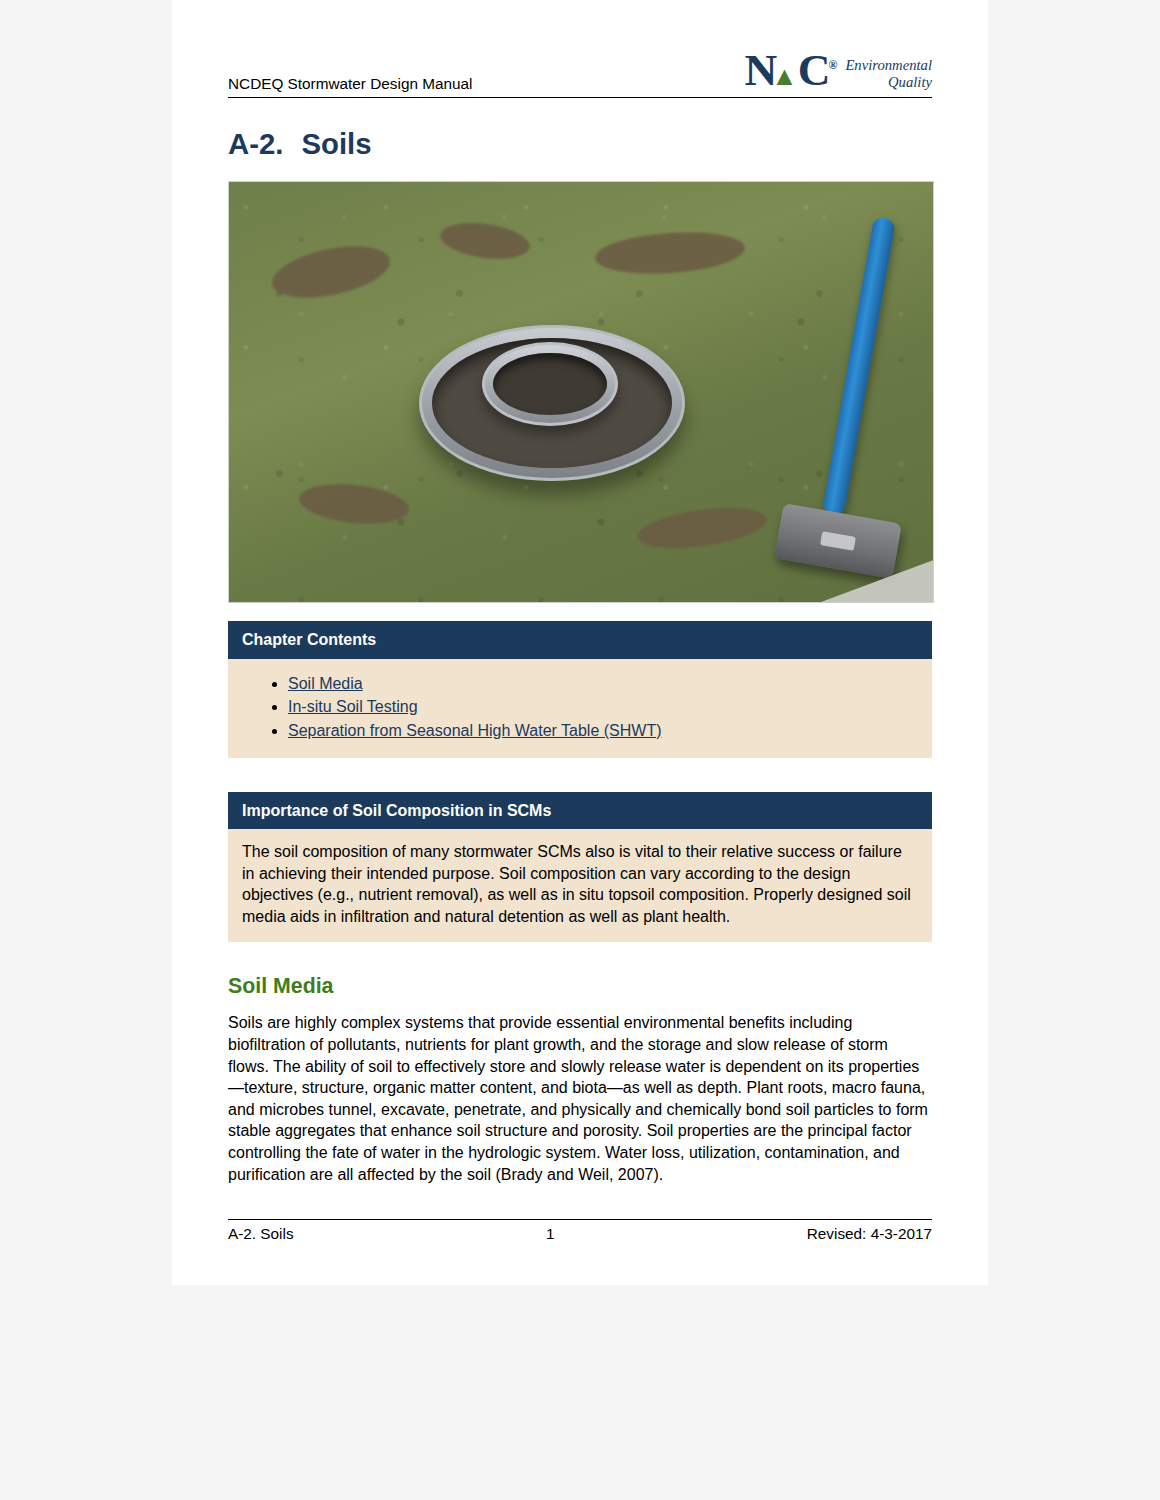NCDEQ Stormwater Design Manual
N▲C® Environmental
Quality
A-2. Soils
Chapter Contents
Soil Media
In-situ Soil Testing
Separation from Seasonal High Water Table (SHWT)
Importance of Soil Composition in SCMs
The soil composition of many stormwater SCMs also is vital to their relative success or failure in achieving their intended purpose. Soil composition can vary according to the design objectives (e.g., nutrient removal), as well as in situ topsoil composition. Properly designed soil media aids in infiltration and natural detention as well as plant health.
Soil Media
Soils are highly complex systems that provide essential environmental benefits including biofiltration of pollutants, nutrients for plant growth, and the storage and slow release of storm flows. The ability of soil to effectively store and slowly release water is dependent on its properties—texture, structure, organic matter content, and biota—as well as depth. Plant roots, macro fauna, and microbes tunnel, excavate, penetrate, and physically and chemically bond soil particles to form stable aggregates that enhance soil structure and porosity. Soil properties are the principal factor controlling the fate of water in the hydrologic system. Water loss, utilization, contamination, and purification are all affected by the soil (Brady and Weil, 2007).
A-2. Soils 1 Revised: 4-3-2017